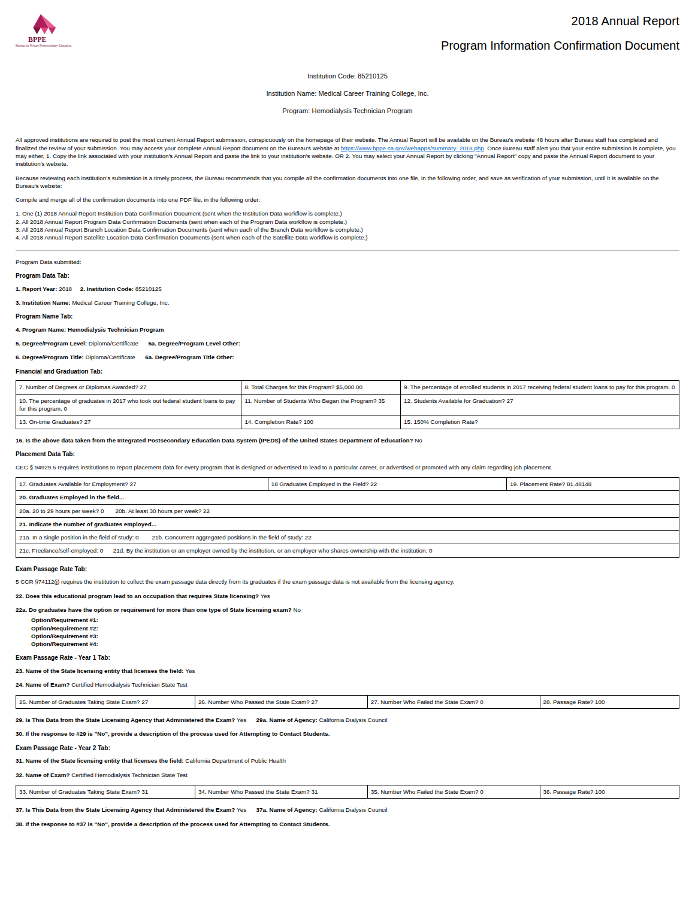BPPE Bureau for Private Postsecondary Education
2018 Annual Report
Program Information Confirmation Document
Institution Code: 85210125
Institution Name: Medical Career Training College, Inc.
Program: Hemodialysis Technician Program
All approved institutions are required to post the most current Annual Report submission, conspicuously on the homepage of their website. The Annual Report will be available on the Bureau's website 48 hours after Bureau staff has completed and finalized the review of your submission. You may access your complete Annual Report document on the Bureau's website at https://www.bppe.ca.gov/webapps/summary_2018.php. Once Bureau staff alert you that your entire submission is complete, you may either, 1. Copy the link associated with your institution's Annual Report and paste the link to your institution's website. OR 2. You may select your Annual Report by clicking "Annual Report" copy and paste the Annual Report document to your institution's website.
Because reviewing each institution's submission is a timely process, the Bureau recommends that you compile all the confirmation documents into one file, in the following order, and save as verification of your submission, until it is available on the Bureau's website:
Compile and merge all of the confirmation documents into one PDF file, in the following order:
1. One (1) 2018 Annual Report Institution Data Confirmation Document (sent when the Institution Data workflow is complete.)
2. All 2018 Annual Report Program Data Confirmation Documents (sent when each of the Program Data workflow is complete.)
3. All 2018 Annual Report Branch Location Data Confirmation Documents (sent when each of the Branch Data workflow is complete.)
4. All 2018 Annual Report Satellite Location Data Confirmation Documents (sent when each of the Satellite Data workflow is complete.)
Program Data submitted:
Program Data Tab:
1. Report Year: 2018 2. Institution Code: 85210125
3. Institution Name: Medical Career Training College, Inc.
Program Name Tab:
4. Program Name: Hemodialysis Technician Program
5. Degree/Program Level: Diploma/Certificate 5a. Degree/Program Level Other:
6. Degree/Program Title: Diploma/Certificate 6a. Degree/Program Title Other:
Financial and Graduation Tab:
| 7. Number of Degrees or Diplomas Awarded? 27 | 8. Total Charges for this Program? $5,000.00 | 9. The percentage of enrolled students in 2017 receiving federal student loans to pay for this program. 0 |
| 10. The percentage of graduates in 2017 who took out federal student loans to pay for this program. 0 | 11. Number of Students Who Began the Program? 35 | 12. Students Available for Graduation? 27 |
| 13. On-time Graduates? 27 | 14. Completion Rate? 100 | 15. 150% Completion Rate? |
16. Is the above data taken from the Integrated Postsecondary Education Data System (IPEDS) of the United States Department of Education? No
Placement Data Tab:
CEC § 94929.5 requires institutions to report placement data for every program that is designed or advertised to lead to a particular career, or advertised or promoted with any claim regarding job placement.
| 17. Graduates Available for Employment? 27 | 18 Graduates Employed in the Field? 22 | 19. Placement Rate? 81.48148 |
| 20. Graduates Employed in the field... |
| 20a. 20 to 29 hours per week? 0 20b. At least 30 hours per week? 22 |
| 21. Indicate the number of graduates employed... |
| 21a. In a single position in the field of study: 0 21b. Concurrent aggregated positions in the field of study: 22 |
| 21c. Freelance/self-employed: 0 21d. By the institution or an employer owned by the institution, or an employer who shares ownership with the institution: 0 |
Exam Passage Rate Tab:
5 CCR §74112(j) requires the institution to collect the exam passage data directly from its graduates if the exam passage data is not available from the licensing agency.
22. Does this educational program lead to an occupation that requires State licensing? Yes
22a. Do graduates have the option or requirement for more than one type of State licensing exam? No
Option/Requirement #1:
Option/Requirement #2:
Option/Requirement #3:
Option/Requirement #4:
Exam Passage Rate - Year 1 Tab:
23. Name of the State licensing entity that licenses the field: Yes
24. Name of Exam? Certified Hemodialysis Technician State Test
| 25. Number of Graduates Taking State Exam? 27 | 26. Number Who Passed the State Exam? 27 | 27. Number Who Failed the State Exam? 0 | 28. Passage Rate? 100 |
29. Is This Data from the State Licensing Agency that Administered the Exam? Yes 29a. Name of Agency: California Dialysis Council
30. If the response to #29 is "No", provide a description of the process used for Attempting to Contact Students.
Exam Passage Rate - Year 2 Tab:
31. Name of the State licensing entity that licenses the field: California Department of Public Health
32. Name of Exam? Certified Hemodialysis Technician State Test
| 33. Number of Graduates Taking State Exam? 31 | 34. Number Who Passed the State Exam? 31 | 35. Number Who Failed the State Exam? 0 | 36. Passage Rate? 100 |
37. Is This Data from the State Licensing Agency that Administered the Exam? Yes 37a. Name of Agency: California Dialysis Council
38. If the response to #37 is "No", provide a description of the process used for Attempting to Contact Students.